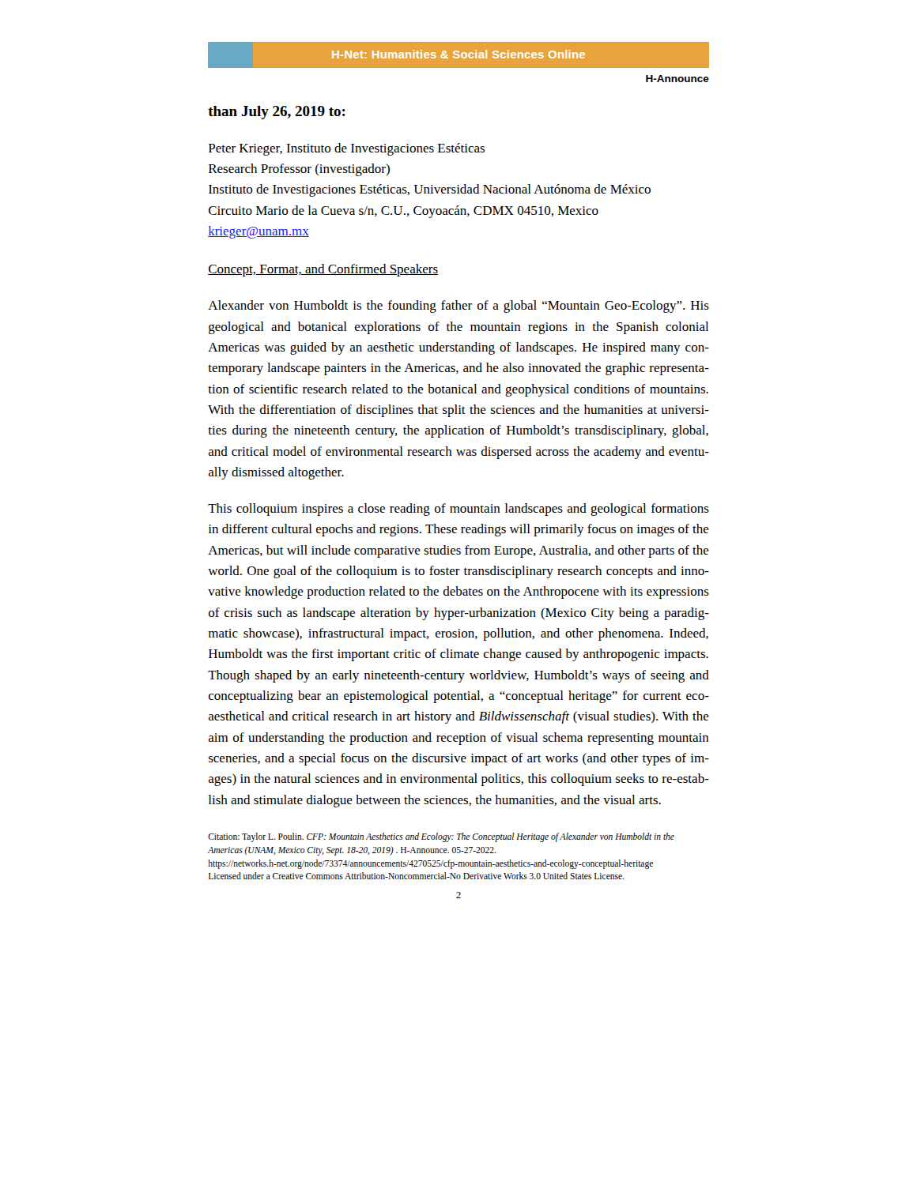H-Net: Humanities & Social Sciences Online
H-Announce
than July 26, 2019 to:
Peter Krieger, Instituto de Investigaciones Estéticas
Research Professor (investigador)
Instituto de Investigaciones Estéticas, Universidad Nacional Autónoma de México
Circuito Mario de la Cueva s/n, C.U., Coyoacán, CDMX 04510, Mexico
krieger@unam.mx
Concept, Format, and Confirmed Speakers
Alexander von Humboldt is the founding father of a global “Mountain Geo-Ecology”. His geological and botanical explorations of the mountain regions in the Spanish colonial Americas was guided by an aesthetic understanding of landscapes. He inspired many contemporary landscape painters in the Americas, and he also innovated the graphic representation of scientific research related to the botanical and geophysical conditions of mountains. With the differentiation of disciplines that split the sciences and the humanities at universities during the nineteenth century, the application of Humboldt’s transdisciplinary, global, and critical model of environmental research was dispersed across the academy and eventually dismissed altogether.
This colloquium inspires a close reading of mountain landscapes and geological formations in different cultural epochs and regions. These readings will primarily focus on images of the Americas, but will include comparative studies from Europe, Australia, and other parts of the world. One goal of the colloquium is to foster transdisciplinary research concepts and innovative knowledge production related to the debates on the Anthropocene with its expressions of crisis such as landscape alteration by hyper-urbanization (Mexico City being a paradigmatic showcase), infrastructural impact, erosion, pollution, and other phenomena. Indeed, Humboldt was the first important critic of climate change caused by anthropogenic impacts. Though shaped by an early nineteenth-century worldview, Humboldt’s ways of seeing and conceptualizing bear an epistemological potential, a “conceptual heritage” for current eco-aesthetical and critical research in art history and Bildwissenschaft (visual studies). With the aim of understanding the production and reception of visual schema representing mountain sceneries, and a special focus on the discursive impact of art works (and other types of images) in the natural sciences and in environmental politics, this colloquium seeks to re-establish and stimulate dialogue between the sciences, the humanities, and the visual arts.
Citation: Taylor L. Poulin. CFP: Mountain Aesthetics and Ecology: The Conceptual Heritage of Alexander von Humboldt in the Americas (UNAM, Mexico City, Sept. 18-20, 2019) . H-Announce. 05-27-2022.
https://networks.h-net.org/node/73374/announcements/4270525/cfp-mountain-aesthetics-and-ecology-conceptual-heritage
Licensed under a Creative Commons Attribution-Noncommercial-No Derivative Works 3.0 United States License.
2